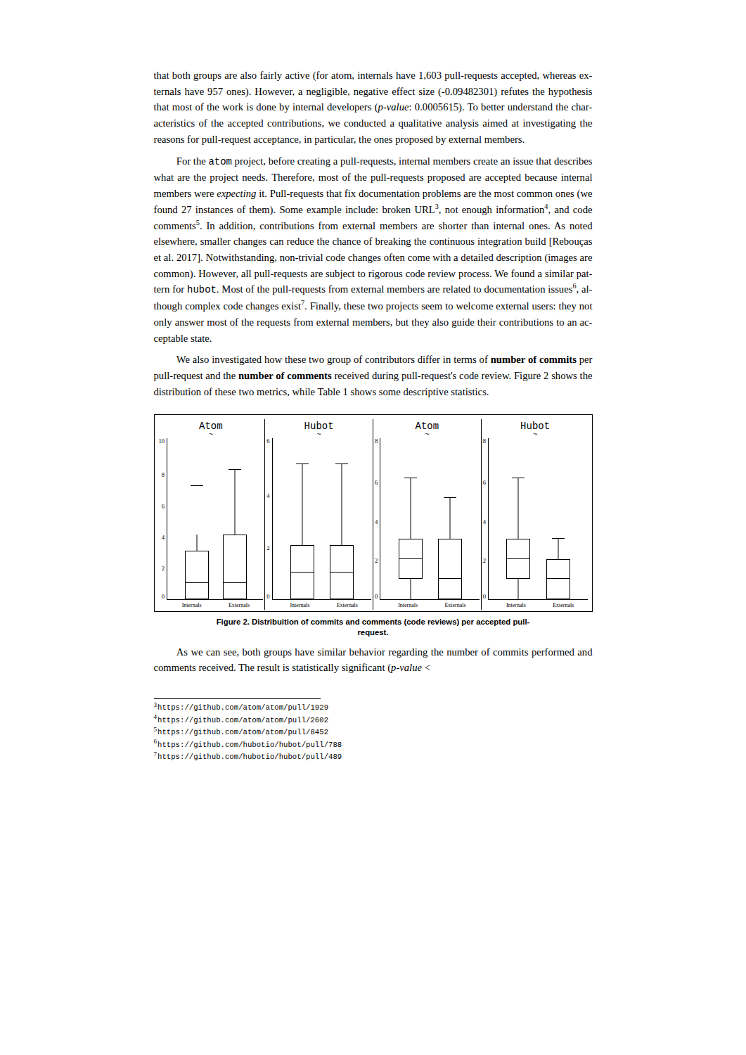that both groups are also fairly active (for atom, internals have 1,603 pull-requests accepted, whereas externals have 957 ones). However, a negligible, negative effect size (-0.09482301) refutes the hypothesis that most of the work is done by internal developers (p-value: 0.0005615). To better understand the characteristics of the accepted contributions, we conducted a qualitative analysis aimed at investigating the reasons for pull-request acceptance, in particular, the ones proposed by external members.
For the atom project, before creating a pull-requests, internal members create an issue that describes what are the project needs. Therefore, most of the pull-requests proposed are accepted because internal members were expecting it. Pull-requests that fix documentation problems are the most common ones (we found 27 instances of them). Some example include: broken URL3, not enough information4, and code comments5. In addition, contributions from external members are shorter than internal ones. As noted elsewhere, smaller changes can reduce the chance of breaking the continuous integration build [Rebouças et al. 2017]. Notwithstanding, non-trivial code changes often come with a detailed description (images are common). However, all pull-requests are subject to rigorous code review process. We found a similar pattern for hubot. Most of the pull-requests from external members are related to documentation issues6, although complex code changes exist7. Finally, these two projects seem to welcome external users: they not only answer most of the requests from external members, but they also guide their contributions to an acceptable state.
We also investigated how these two group of contributors differ in terms of number of commits per pull-request and the number of comments received during pull-request's code review. Figure 2 shows the distribution of these two metrics, while Table 1 shows some descriptive statistics.
Atom~
1086420
Internals Externals
Hubot~
6420
Internals Externals
Atom~
86420
Internals Externals
Hubot~
86420
Internals Externals
Figure 2. Distribuition of commits and comments (code reviews) per accepted pull-request.
As we can see, both groups have similar behavior regarding the number of commits performed and comments received. The result is statistically significant (p-value <
3https://github.com/atom/atom/pull/1929
4https://github.com/atom/atom/pull/2602
5https://github.com/atom/atom/pull/8452
6https://github.com/hubotio/hubot/pull/788
7https://github.com/hubotio/hubot/pull/489